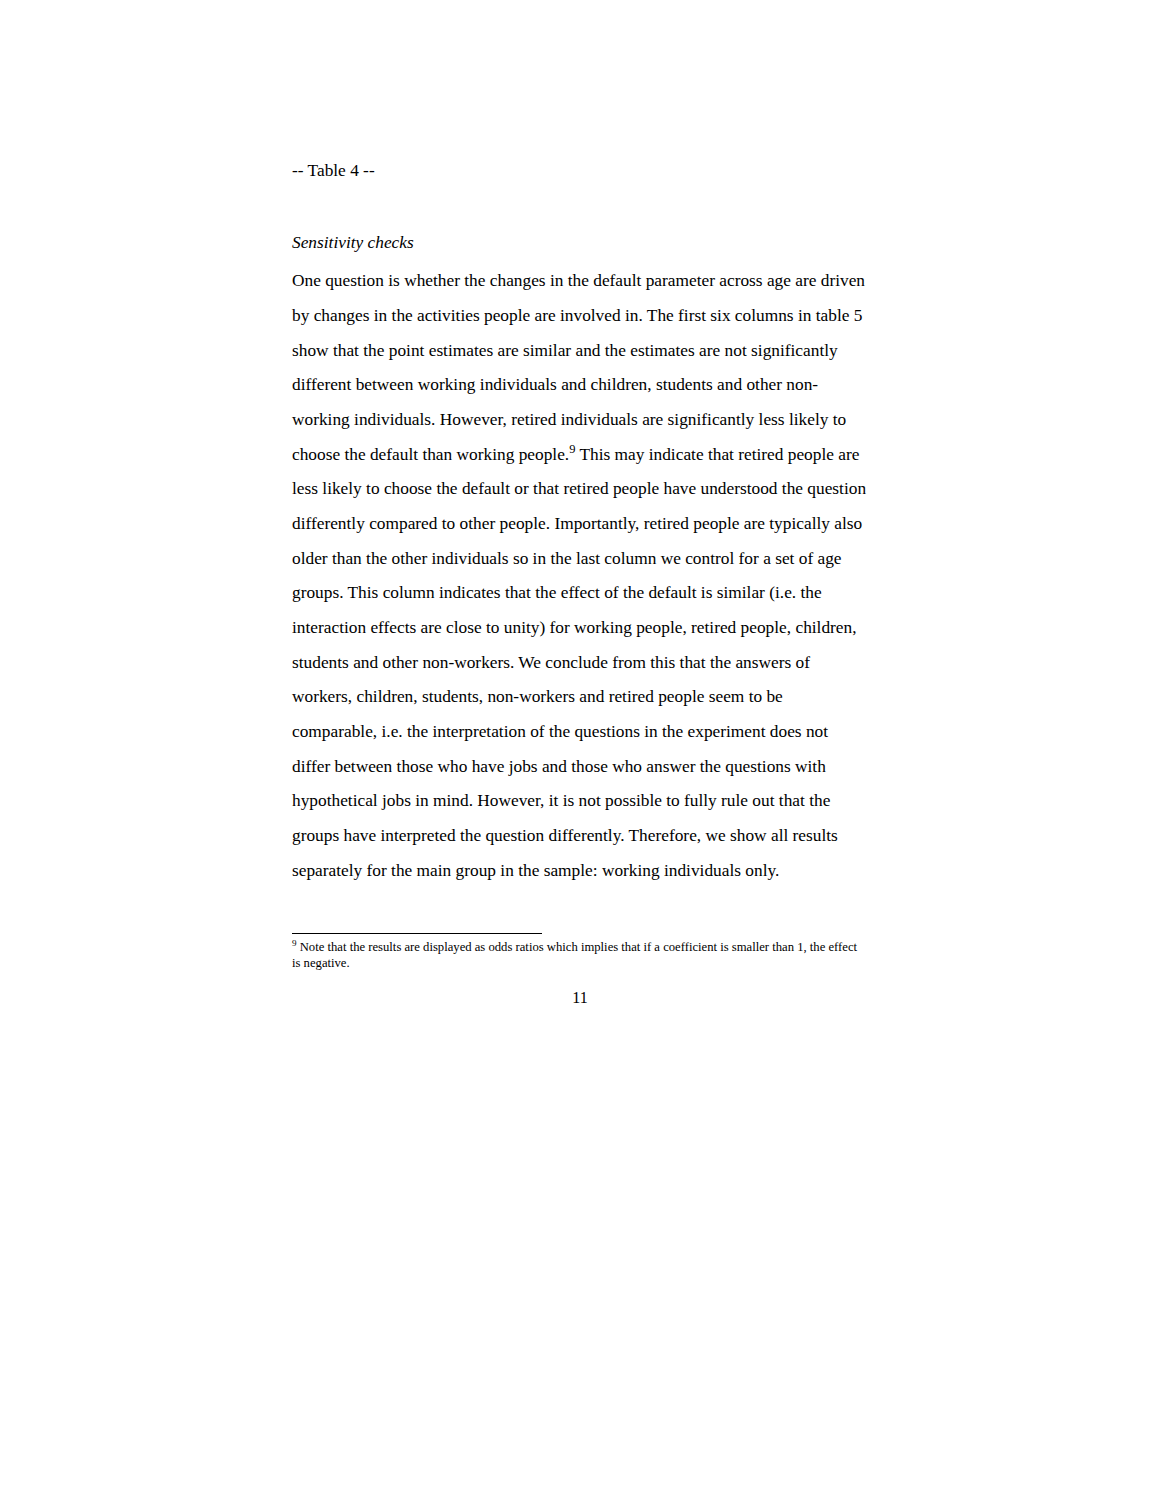-- Table 4 --
Sensitivity checks
One question is whether the changes in the default parameter across age are driven by changes in the activities people are involved in. The first six columns in table 5 show that the point estimates are similar and the estimates are not significantly different between working individuals and children, students and other non-working individuals. However, retired individuals are significantly less likely to choose the default than working people.9 This may indicate that retired people are less likely to choose the default or that retired people have understood the question differently compared to other people. Importantly, retired people are typically also older than the other individuals so in the last column we control for a set of age groups. This column indicates that the effect of the default is similar (i.e. the interaction effects are close to unity) for working people, retired people, children, students and other non-workers. We conclude from this that the answers of workers, children, students, non-workers and retired people seem to be comparable, i.e. the interpretation of the questions in the experiment does not differ between those who have jobs and those who answer the questions with hypothetical jobs in mind. However, it is not possible to fully rule out that the groups have interpreted the question differently. Therefore, we show all results separately for the main group in the sample: working individuals only.
9 Note that the results are displayed as odds ratios which implies that if a coefficient is smaller than 1, the effect is negative.
11